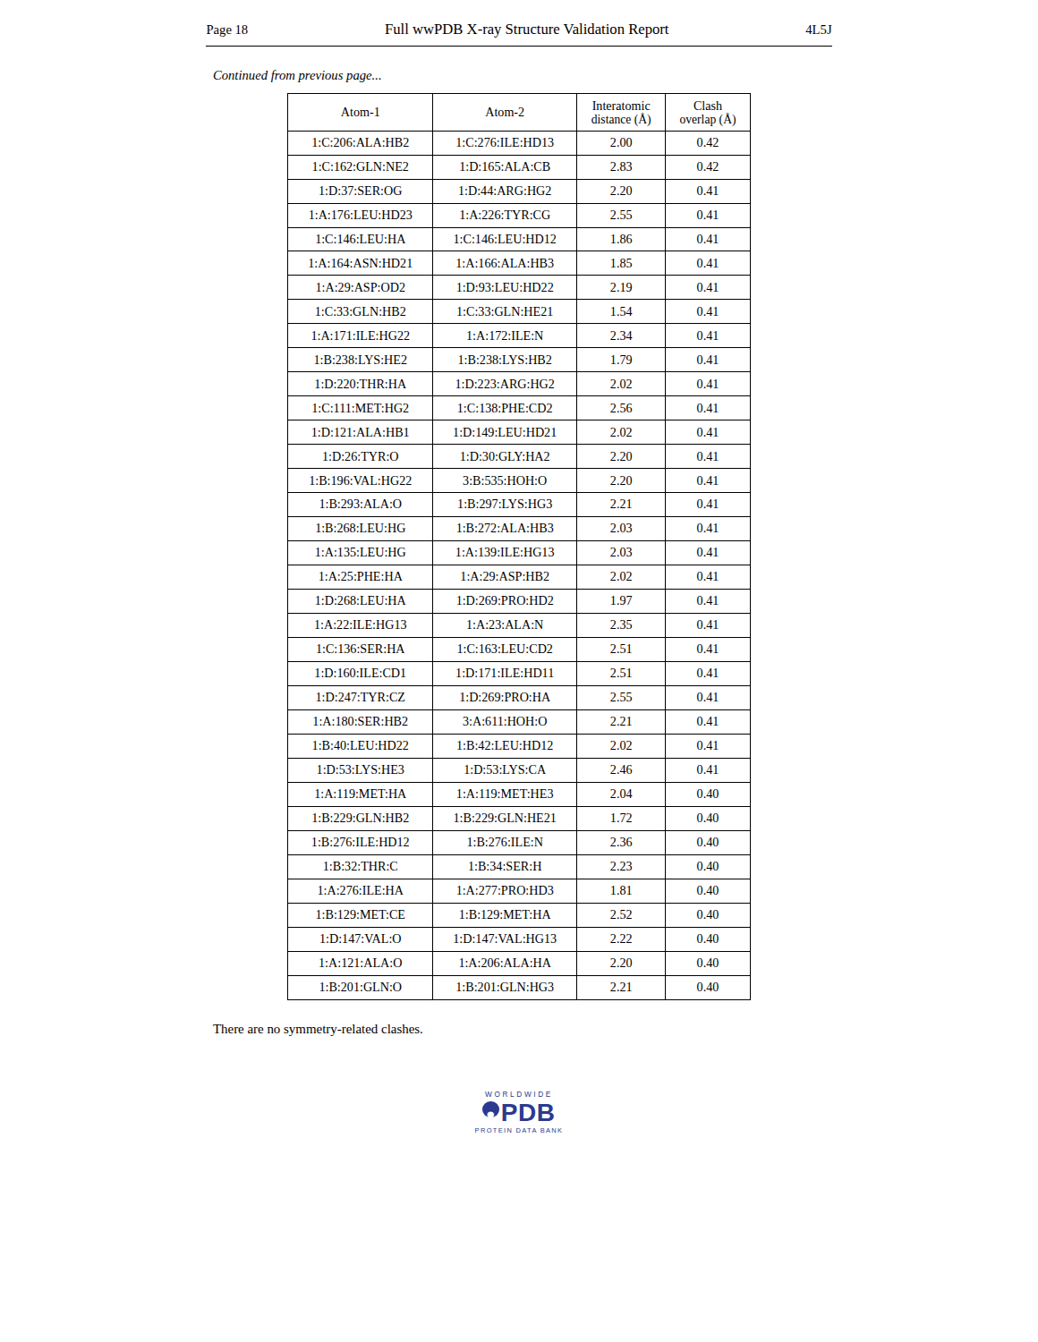Page 18
Full wwPDB X-ray Structure Validation Report
4L5J
Continued from previous page...
| Atom-1 | Atom-2 | Interatomic distance (Å) | Clash overlap (Å) |
| --- | --- | --- | --- |
| 1:C:206:ALA:HB2 | 1:C:276:ILE:HD13 | 2.00 | 0.42 |
| 1:C:162:GLN:NE2 | 1:D:165:ALA:CB | 2.83 | 0.42 |
| 1:D:37:SER:OG | 1:D:44:ARG:HG2 | 2.20 | 0.41 |
| 1:A:176:LEU:HD23 | 1:A:226:TYR:CG | 2.55 | 0.41 |
| 1:C:146:LEU:HA | 1:C:146:LEU:HD12 | 1.86 | 0.41 |
| 1:A:164:ASN:HD21 | 1:A:166:ALA:HB3 | 1.85 | 0.41 |
| 1:A:29:ASP:OD2 | 1:D:93:LEU:HD22 | 2.19 | 0.41 |
| 1:C:33:GLN:HB2 | 1:C:33:GLN:HE21 | 1.54 | 0.41 |
| 1:A:171:ILE:HG22 | 1:A:172:ILE:N | 2.34 | 0.41 |
| 1:B:238:LYS:HE2 | 1:B:238:LYS:HB2 | 1.79 | 0.41 |
| 1:D:220:THR:HA | 1:D:223:ARG:HG2 | 2.02 | 0.41 |
| 1:C:111:MET:HG2 | 1:C:138:PHE:CD2 | 2.56 | 0.41 |
| 1:D:121:ALA:HB1 | 1:D:149:LEU:HD21 | 2.02 | 0.41 |
| 1:D:26:TYR:O | 1:D:30:GLY:HA2 | 2.20 | 0.41 |
| 1:B:196:VAL:HG22 | 3:B:535:HOH:O | 2.20 | 0.41 |
| 1:B:293:ALA:O | 1:B:297:LYS:HG3 | 2.21 | 0.41 |
| 1:B:268:LEU:HG | 1:B:272:ALA:HB3 | 2.03 | 0.41 |
| 1:A:135:LEU:HG | 1:A:139:ILE:HG13 | 2.03 | 0.41 |
| 1:A:25:PHE:HA | 1:A:29:ASP:HB2 | 2.02 | 0.41 |
| 1:D:268:LEU:HA | 1:D:269:PRO:HD2 | 1.97 | 0.41 |
| 1:A:22:ILE:HG13 | 1:A:23:ALA:N | 2.35 | 0.41 |
| 1:C:136:SER:HA | 1:C:163:LEU:CD2 | 2.51 | 0.41 |
| 1:D:160:ILE:CD1 | 1:D:171:ILE:HD11 | 2.51 | 0.41 |
| 1:D:247:TYR:CZ | 1:D:269:PRO:HA | 2.55 | 0.41 |
| 1:A:180:SER:HB2 | 3:A:611:HOH:O | 2.21 | 0.41 |
| 1:B:40:LEU:HD22 | 1:B:42:LEU:HD12 | 2.02 | 0.41 |
| 1:D:53:LYS:HE3 | 1:D:53:LYS:CA | 2.46 | 0.41 |
| 1:A:119:MET:HA | 1:A:119:MET:HE3 | 2.04 | 0.40 |
| 1:B:229:GLN:HB2 | 1:B:229:GLN:HE21 | 1.72 | 0.40 |
| 1:B:276:ILE:HD12 | 1:B:276:ILE:N | 2.36 | 0.40 |
| 1:B:32:THR:C | 1:B:34:SER:H | 2.23 | 0.40 |
| 1:A:276:ILE:HA | 1:A:277:PRO:HD3 | 1.81 | 0.40 |
| 1:B:129:MET:CE | 1:B:129:MET:HA | 2.52 | 0.40 |
| 1:D:147:VAL:O | 1:D:147:VAL:HG13 | 2.22 | 0.40 |
| 1:A:121:ALA:O | 1:A:206:ALA:HA | 2.20 | 0.40 |
| 1:B:201:GLN:O | 1:B:201:GLN:HG3 | 2.21 | 0.40 |
There are no symmetry-related clashes.
WORLDWIDE ●PDB PROTEIN DATA BANK